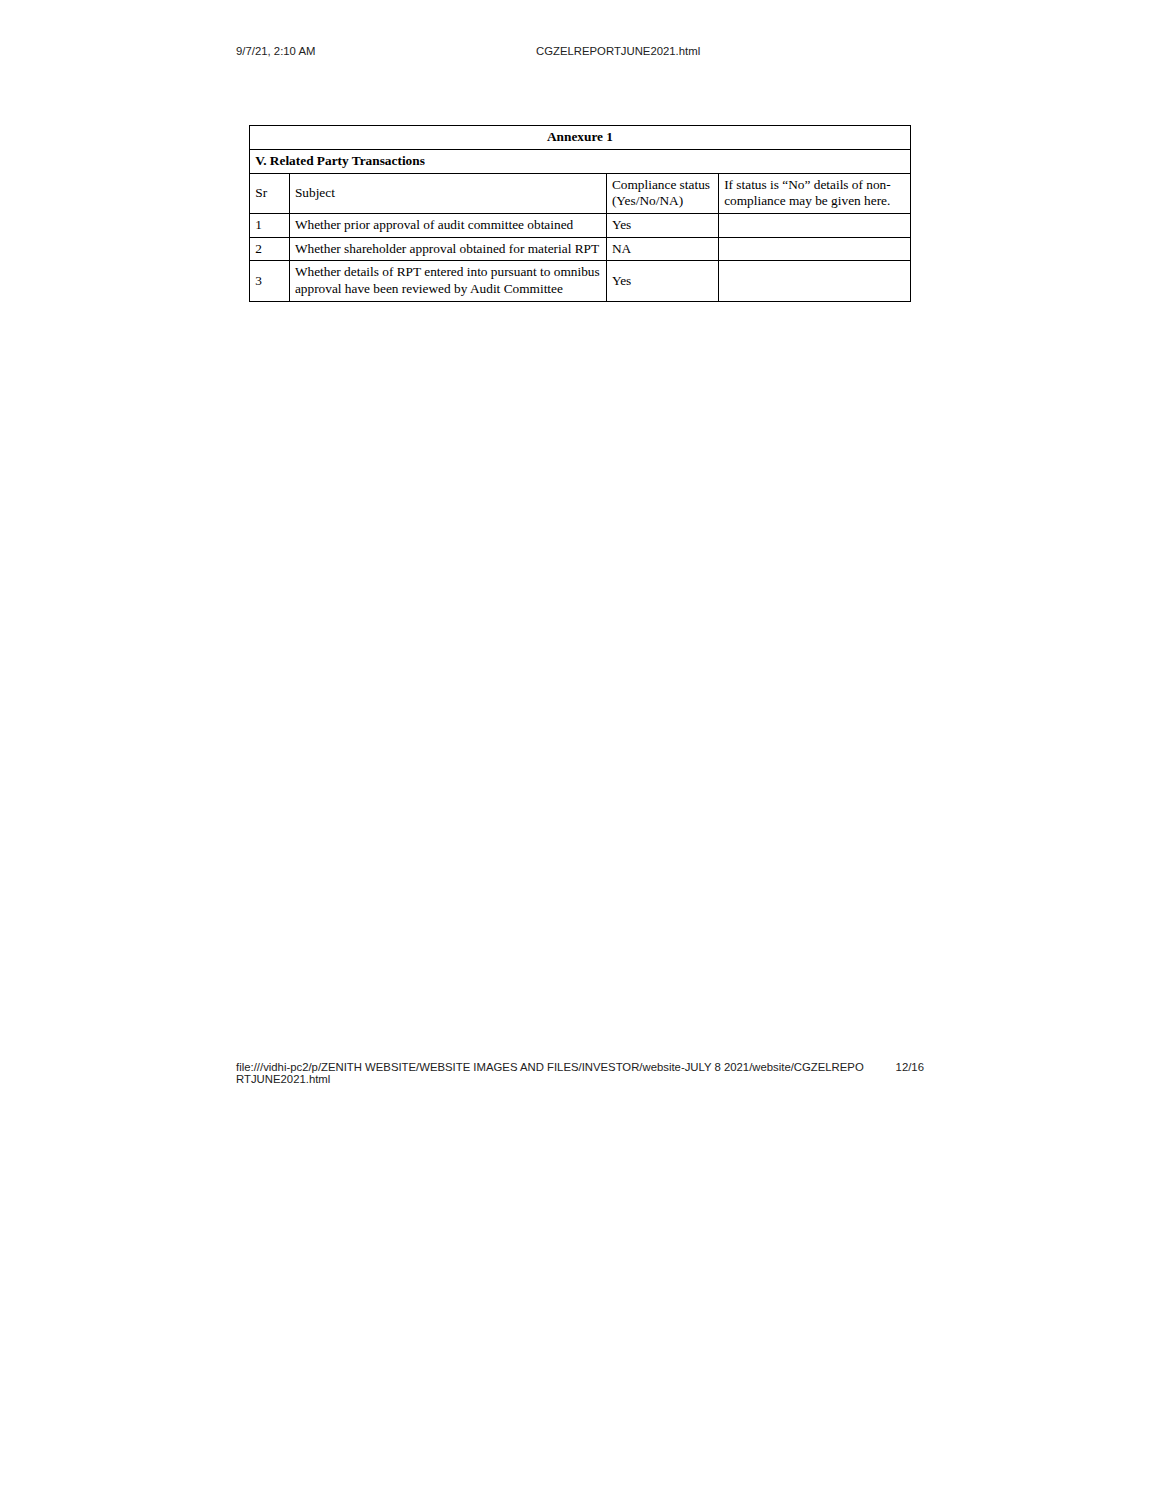9/7/21, 2:10 AM
CGZELREPORTJUNE2021.html
| Annexure 1 |
| V. Related Party Transactions |
| Sr | Subject | Compliance status (Yes/No/NA) | If status is “No” details of non-compliance may be given here. |
| 1 | Whether prior approval of audit committee obtained | Yes | |
| 2 | Whether shareholder approval obtained for material RPT | NA | |
| 3 | Whether details of RPT entered into pursuant to omnibus approval have been reviewed by Audit Committee | Yes | |
file:///vidhi-pc2/p/ZENITH WEBSITE/WEBSITE IMAGES AND FILES/INVESTOR/website-JULY 8 2021/website/CGZELREPORTJUNE2021.html
12/16